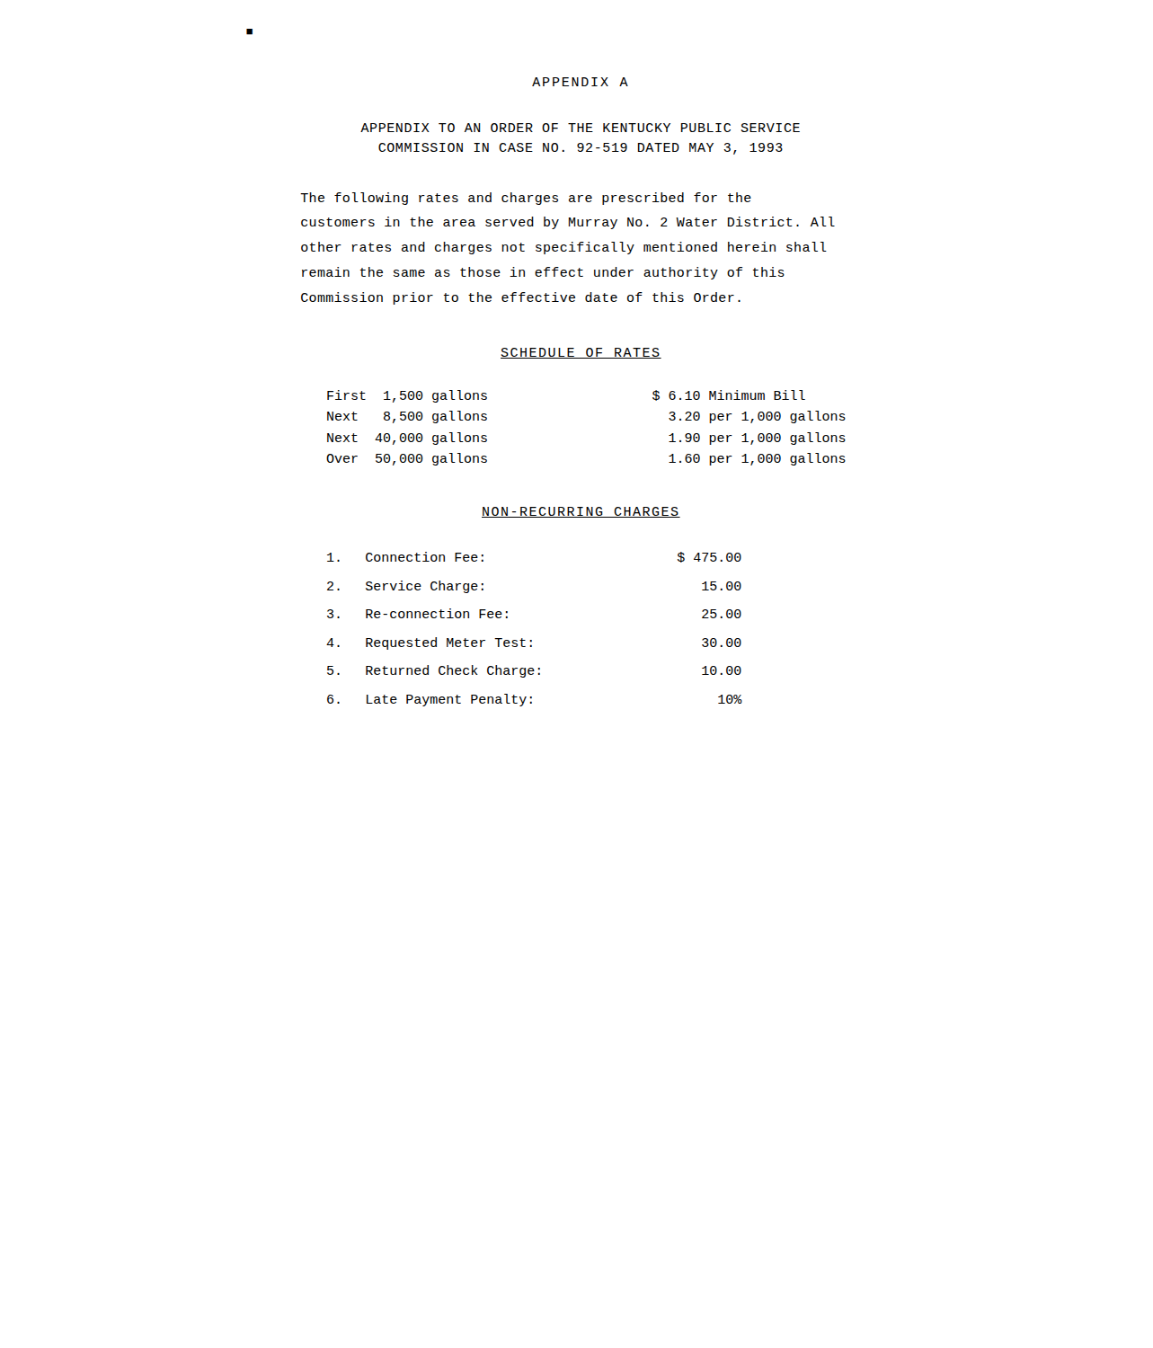■
APPENDIX A
APPENDIX TO AN ORDER OF THE KENTUCKY PUBLIC SERVICE
COMMISSION IN CASE NO. 92-519 DATED MAY 3, 1993
The following rates and charges are prescribed for the
customers in the area served by Murray No. 2 Water District. All
other rates and charges not specifically mentioned herein shall
remain the same as those in effect under authority of this
Commission prior to the effective date of this Order.
SCHEDULE OF RATES
| First 1,500 gallons | $ 6.10 Minimum Bill |
| Next 8,500 gallons | 3.20 per 1,000 gallons |
| Next 40,000 gallons | 1.90 per 1,000 gallons |
| Over 50,000 gallons | 1.60 per 1,000 gallons |
NON-RECURRING CHARGES
| 1. | Connection Fee: | $ 475.00 |
| 2. | Service Charge: | 15.00 |
| 3. | Re-connection Fee: | 25.00 |
| 4. | Requested Meter Test: | 30.00 |
| 5. | Returned Check Charge: | 10.00 |
| 6. | Late Payment Penalty: | 10% |